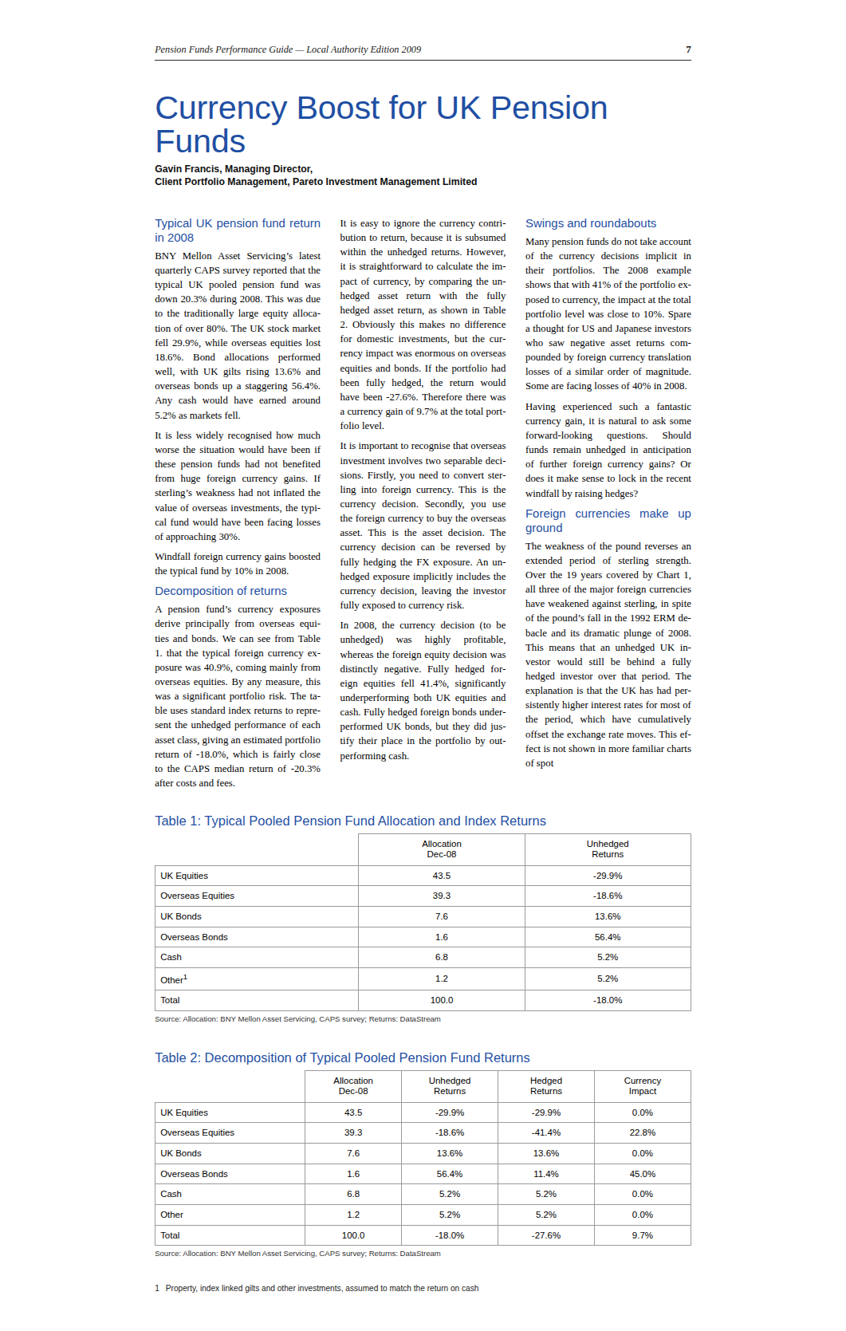Pension Funds Performance Guide — Local Authority Edition 2009 7
Currency Boost for UK Pension Funds
Gavin Francis, Managing Director,
Client Portfolio Management, Pareto Investment Management Limited
Typical UK pension fund return in 2008
BNY Mellon Asset Servicing’s latest quarterly CAPS survey reported that the typical UK pooled pension fund was down 20.3% during 2008. This was due to the traditionally large equity allocation of over 80%. The UK stock market fell 29.9%, while overseas equities lost 18.6%. Bond allocations performed well, with UK gilts rising 13.6% and overseas bonds up a staggering 56.4%. Any cash would have earned around 5.2% as markets fell.
It is less widely recognised how much worse the situation would have been if these pension funds had not benefited from huge foreign currency gains. If sterling’s weakness had not inflated the value of overseas investments, the typical fund would have been facing losses of approaching 30%.
Windfall foreign currency gains boosted the typical fund by 10% in 2008.
Decomposition of returns
A pension fund’s currency exposures derive principally from overseas equities and bonds. We can see from Table 1. that the typical foreign currency exposure was 40.9%, coming mainly from overseas equities. By any measure, this was a significant portfolio risk. The table uses standard index returns to represent the unhedged performance of each asset class, giving an estimated portfolio return of -18.0%, which is fairly close to the CAPS median return of -20.3% after costs and fees.
It is easy to ignore the currency contribution to return, because it is subsumed within the unhedged returns. However, it is straightforward to calculate the impact of currency, by comparing the unhedged asset return with the fully hedged asset return, as shown in Table 2. Obviously this makes no difference for domestic investments, but the currency impact was enormous on overseas equities and bonds. If the portfolio had been fully hedged, the return would have been -27.6%. Therefore there was a currency gain of 9.7% at the total portfolio level.
It is important to recognise that overseas investment involves two separable decisions. Firstly, you need to convert sterling into foreign currency. This is the currency decision. Secondly, you use the foreign currency to buy the overseas asset. This is the asset decision. The currency decision can be reversed by fully hedging the FX exposure. An unhedged exposure implicitly includes the currency decision, leaving the investor fully exposed to currency risk.
In 2008, the currency decision (to be unhedged) was highly profitable, whereas the foreign equity decision was distinctly negative. Fully hedged foreign equities fell 41.4%, significantly underperforming both UK equities and cash. Fully hedged foreign bonds underperformed UK bonds, but they did justify their place in the portfolio by outperforming cash.
Swings and roundabouts
Many pension funds do not take account of the currency decisions implicit in their portfolios. The 2008 example shows that with 41% of the portfolio exposed to currency, the impact at the total portfolio level was close to 10%. Spare a thought for US and Japanese investors who saw negative asset returns compounded by foreign currency translation losses of a similar order of magnitude. Some are facing losses of 40% in 2008.
Having experienced such a fantastic currency gain, it is natural to ask some forward-looking questions. Should funds remain unhedged in anticipation of further foreign currency gains? Or does it make sense to lock in the recent windfall by raising hedges?
Foreign currencies make up ground
The weakness of the pound reverses an extended period of sterling strength. Over the 19 years covered by Chart 1, all three of the major foreign currencies have weakened against sterling, in spite of the pound’s fall in the 1992 ERM debacle and its dramatic plunge of 2008. This means that an unhedged UK investor would still be behind a fully hedged investor over that period. The explanation is that the UK has had persistently higher interest rates for most of the period, which have cumulatively offset the exchange rate moves. This effect is not shown in more familiar charts of spot
Table 1: Typical Pooled Pension Fund Allocation and Index Returns
| | Allocation Dec-08 | Unhedged Returns |
| --- | --- | --- |
| UK Equities | 43.5 | -29.9% |
| Overseas Equities | 39.3 | -18.6% |
| UK Bonds | 7.6 | 13.6% |
| Overseas Bonds | 1.6 | 56.4% |
| Cash | 6.8 | 5.2% |
| Other 1 | 1.2 | 5.2% |
| Total | 100.0 | -18.0% |
Source: Allocation: BNY Mellon Asset Servicing, CAPS survey; Returns: DataStream
Table 2: Decomposition of Typical Pooled Pension Fund Returns
| | Allocation Dec-08 | Unhedged Returns | Hedged Returns | Currency Impact |
| --- | --- | --- | --- | --- |
| UK Equities | 43.5 | -29.9% | -29.9% | 0.0% |
| Overseas Equities | 39.3 | -18.6% | -41.4% | 22.8% |
| UK Bonds | 7.6 | 13.6% | 13.6% | 0.0% |
| Overseas Bonds | 1.6 | 56.4% | 11.4% | 45.0% |
| Cash | 6.8 | 5.2% | 5.2% | 0.0% |
| Other | 1.2 | 5.2% | 5.2% | 0.0% |
| Total | 100.0 | -18.0% | -27.6% | 9.7% |
Source: Allocation: BNY Mellon Asset Servicing, CAPS survey; Returns: DataStream
1 Property, index linked gilts and other investments, assumed to match the return on cash